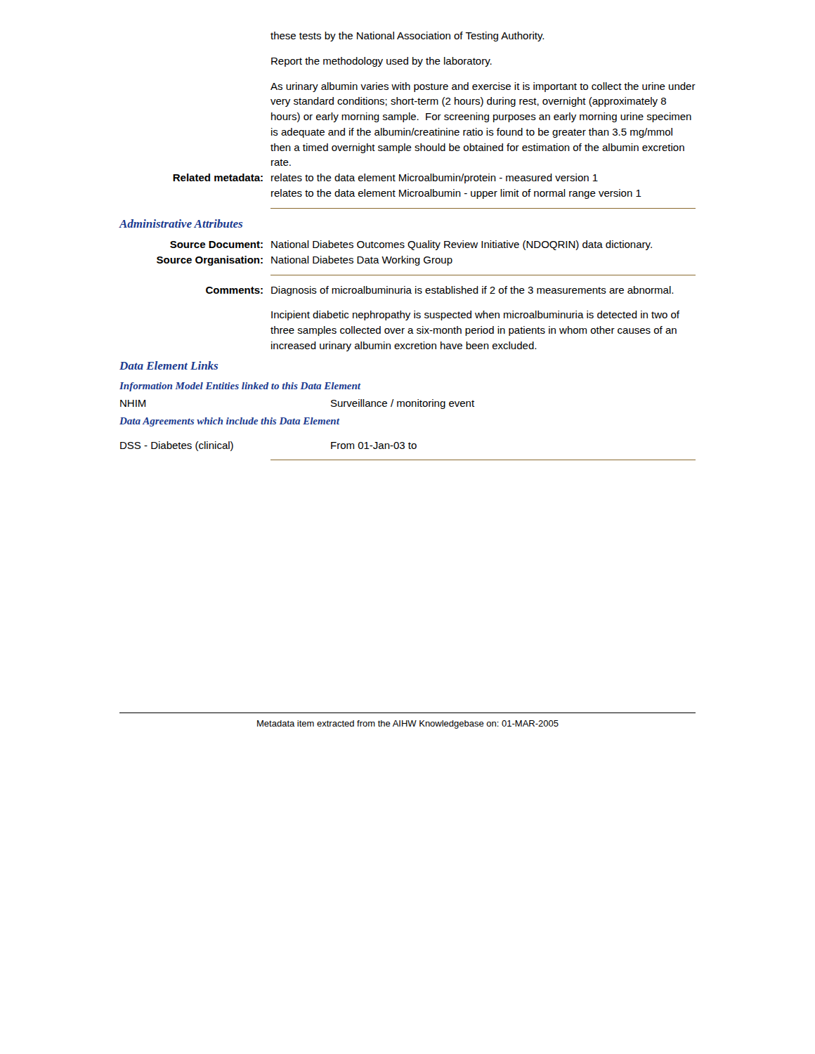these tests by the National Association of Testing Authority.
Report the methodology used by the laboratory.
As urinary albumin varies with posture and exercise it is important to collect the urine under very standard conditions; short-term (2 hours) during rest, overnight (approximately 8 hours) or early morning sample. For screening purposes an early morning urine specimen is adequate and if the albumin/creatinine ratio is found to be greater than 3.5 mg/mmol then a timed overnight sample should be obtained for estimation of the albumin excretion rate.
Related metadata:
relates to the data element Microalbumin/protein - measured version 1
relates to the data element Microalbumin - upper limit of normal range version 1
Administrative Attributes
Source Document:
National Diabetes Outcomes Quality Review Initiative (NDOQRIN) data dictionary.
Source Organisation:
National Diabetes Data Working Group
Comments:
Diagnosis of microalbuminuria is established if 2 of the 3 measurements are abnormal.
Incipient diabetic nephropathy is suspected when microalbuminuria is detected in two of three samples collected over a six-month period in patients in whom other causes of an increased urinary albumin excretion have been excluded.
Data Element Links
Information Model Entities linked to this Data Element
NHIM
Surveillance / monitoring event
Data Agreements which include this Data Element
DSS - Diabetes (clinical)
From 01-Jan-03 to
Metadata item extracted from the AIHW Knowledgebase on: 01-MAR-2005